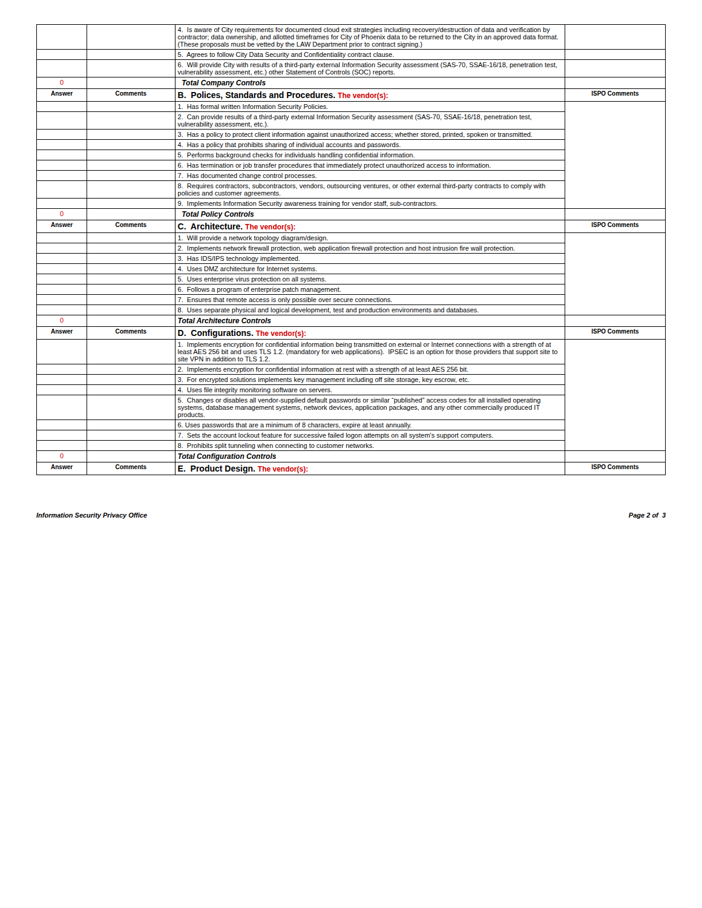| | | 4. Is aware of City requirements for documented cloud exit strategies including recovery/destruction of data and verification by contractor; data ownership, and allotted timeframes for City of Phoenix data to be returned to the City in an approved data format. (These proposals must be vetted by the LAW Department prior to contract signing.) | |
| | | 5. Agrees to follow City Data Security and Confidentiality contract clause. | |
| | | 6. Will provide City with results of a third-party external Information Security assessment (SAS-70, SSAE-16/18, penetration test, vulnerability assessment, etc.) other Statement of Controls (SOC) reports. | |
| 0 | | Total Company Controls | |
| Answer | Comments | B. Polices, Standards and Procedures. The vendor(s): | ISPO Comments |
| | | 1. Has formal written Information Security Policies. | |
| | | 2. Can provide results of a third-party external Information Security assessment (SAS-70, SSAE-16/18, penetration test, vulnerability assessment, etc.). |
| | | 3. Has a policy to protect client information against unauthorized access; whether stored, printed, spoken or transmitted. |
| | | 4. Has a policy that prohibits sharing of individual accounts and passwords. |
| | | 5. Performs background checks for individuals handling confidential information. |
| | | 6. Has termination or job transfer procedures that immediately protect unauthorized access to information. |
| | | 7. Has documented change control processes. |
| | | 8. Requires contractors, subcontractors, vendors, outsourcing ventures, or other external third-party contracts to comply with policies and customer agreements. |
| | | 9. Implements Information Security awareness training for vendor staff, sub-contractors. |
| 0 | | Total Policy Controls | |
| Answer | Comments | C. Architecture. The vendor(s): | ISPO Comments |
| | | 1. Will provide a network topology diagram/design. | |
| | | 2. Implements network firewall protection, web application firewall protection and host intrusion fire wall protection. |
| | | 3. Has IDS/IPS technology implemented. |
| | | 4. Uses DMZ architecture for Internet systems. |
| | | 5. Uses enterprise virus protection on all systems. |
| | | 6. Follows a program of enterprise patch management. |
| | | 7. Ensures that remote access is only possible over secure connections. |
| | | 8. Uses separate physical and logical development, test and production environments and databases. |
| 0 | | Total Architecture Controls | |
| Answer | Comments | D. Configurations. The vendor(s): | ISPO Comments |
| | | 1. Implements encryption for confidential information being transmitted on external or Internet connections with a strength of at least AES 256 bit and uses TLS 1.2. (mandatory for web applications). IPSEC is an option for those providers that support site to site VPN in addition to TLS 1.2. | |
| | | 2. Implements encryption for confidential information at rest with a strength of at least AES 256 bit. |
| | | 3. For encrypted solutions implements key management including off site storage, key escrow, etc. |
| | | 4. Uses file integrity monitoring software on servers. |
| | | 5. Changes or disables all vendor-supplied default passwords or similar “published” access codes for all installed operating systems, database management systems, network devices, application packages, and any other commercially produced IT products. |
| | | 6. Uses passwords that are a minimum of 8 characters, expire at least annually. |
| | | 7. Sets the account lockout feature for successive failed logon attempts on all system's support computers. |
| | | 8. Prohibits split tunneling when connecting to customer networks. |
| 0 | | Total Configuration Controls | |
| Answer | Comments | E. Product Design. The vendor(s): | ISPO Comments |
Information Security Privacy Office Page 2 of 3